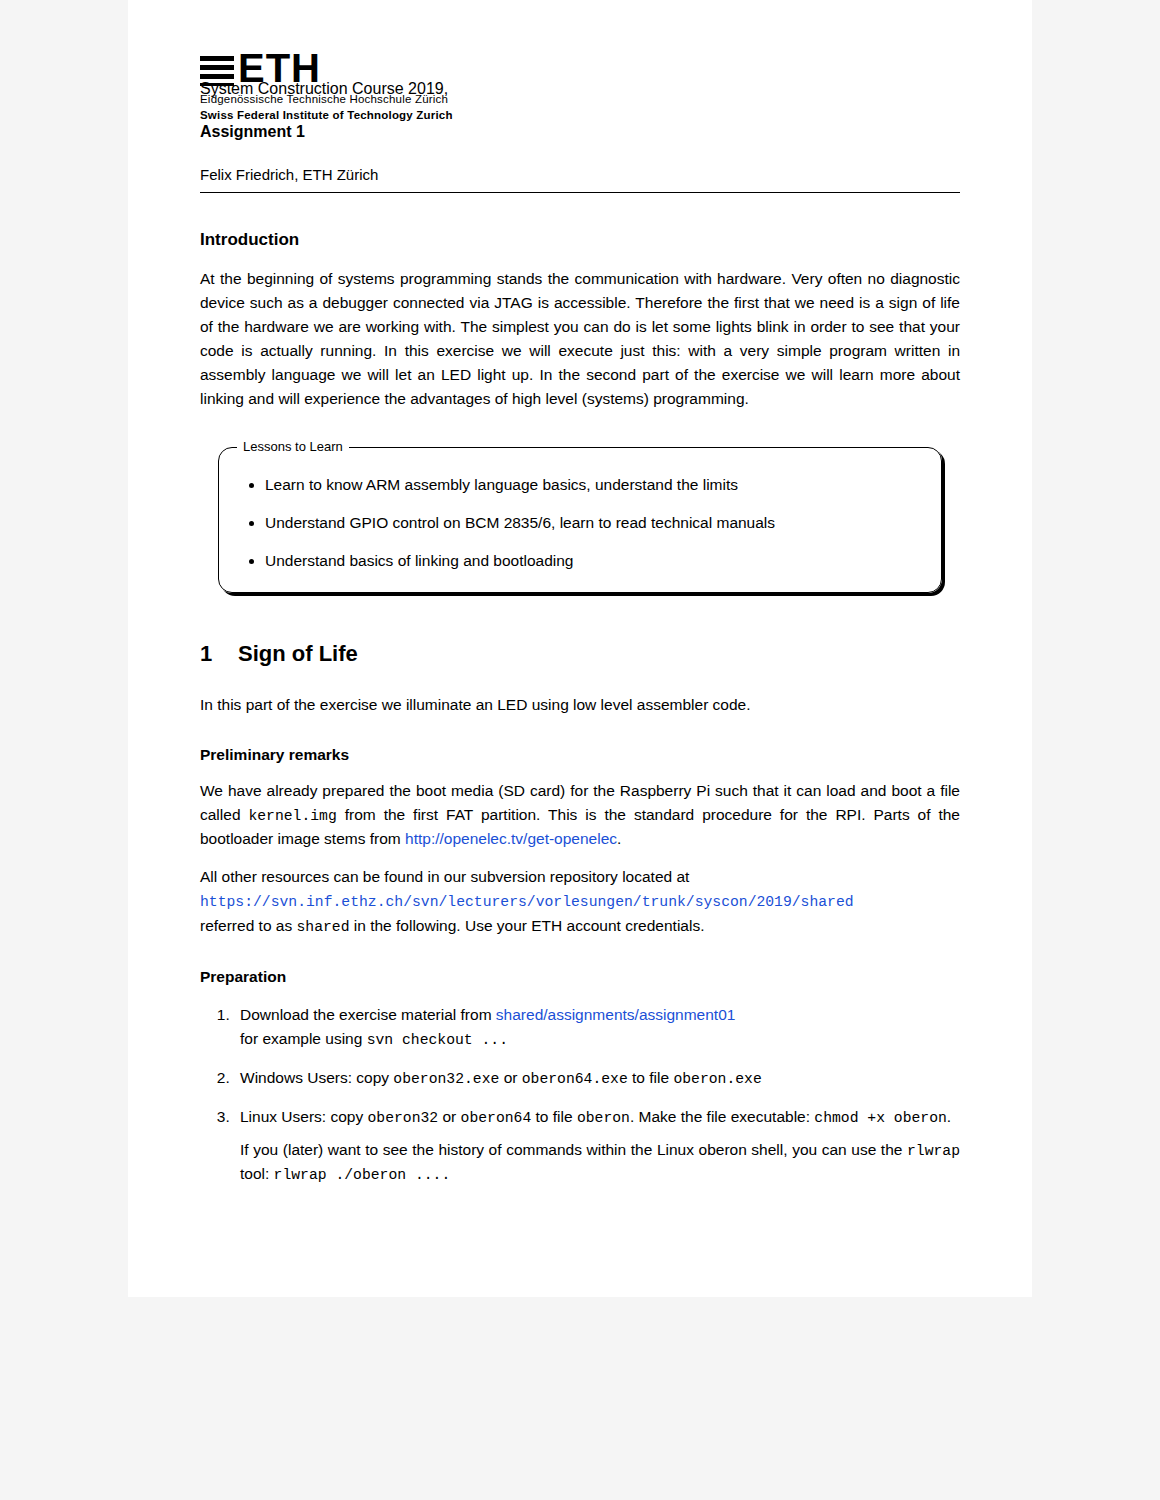ETH
Eidgenössische Technische Hochschule Zürich
Swiss Federal Institute of Technology Zurich
System Construction Course 2019,
Assignment 1
Felix Friedrich, ETH Zürich
Introduction
At the beginning of systems programming stands the communication with hardware. Very often no diagnostic device such as a debugger connected via JTAG is accessible. Therefore the first that we need is a sign of life of the hardware we are working with. The simplest you can do is let some lights blink in order to see that your code is actually running. In this exercise we will execute just this: with a very simple program written in assembly language we will let an LED light up. In the second part of the exercise we will learn more about linking and will experience the advantages of high level (systems) programming.
Lessons to Learn
Learn to know ARM assembly language basics, understand the limits
Understand GPIO control on BCM 2835/6, learn to read technical manuals
Understand basics of linking and bootloading
1 Sign of Life
In this part of the exercise we illuminate an LED using low level assembler code.
Preliminary remarks
We have already prepared the boot media (SD card) for the Raspberry Pi such that it can load and boot a file called kernel.img from the first FAT partition. This is the standard procedure for the RPI. Parts of the bootloader image stems from http://openelec.tv/get-openelec.
All other resources can be found in our subversion repository located at
https://svn.inf.ethz.ch/svn/lecturers/vorlesungen/trunk/syscon/2019/shared
referred to as shared in the following. Use your ETH account credentials.
Preparation
Download the exercise material from shared/assignments/assignment01
for example using svn checkout ...
Windows Users: copy oberon32.exe or oberon64.exe to file oberon.exe
Linux Users: copy oberon32 or oberon64 to file oberon. Make the file executable: chmod +x oberon.
If you (later) want to see the history of commands within the Linux oberon shell, you can use the rlwrap tool: rlwrap ./oberon ....